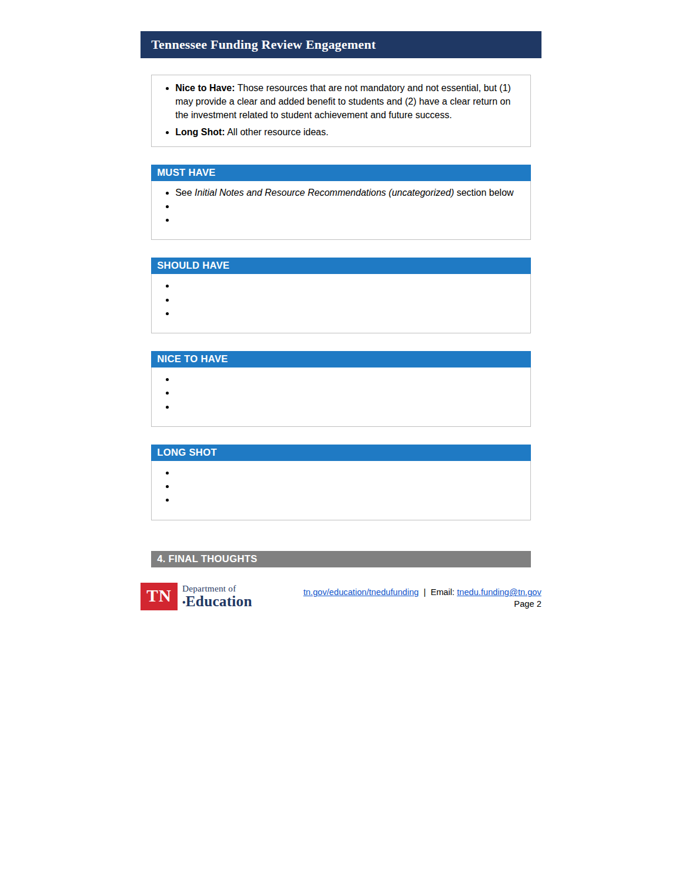Tennessee Funding Review Engagement
Nice to Have: Those resources that are not mandatory and not essential, but (1) may provide a clear and added benefit to students and (2) have a clear return on the investment related to student achievement and future success.
Long Shot: All other resource ideas.
MUST HAVE
See Initial Notes and Resource Recommendations (uncategorized) section below
SHOULD HAVE
NICE TO HAVE
LONG SHOT
4. FINAL THOUGHTS
TN
Department of
Education
tn.gov/education/tnedufunding | Email: tnedu.funding@tn.gov
Page 2